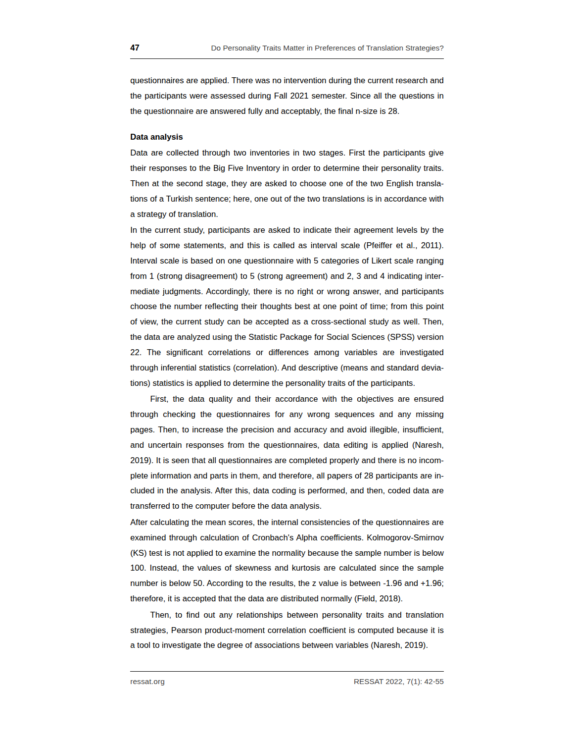47
Do Personality Traits Matter in Preferences of Translation Strategies?
questionnaires are applied. There was no intervention during the current research and the participants were assessed during Fall 2021 semester. Since all the questions in the questionnaire are answered fully and acceptably, the final n-size is 28.
Data analysis
Data are collected through two inventories in two stages. First the participants give their responses to the Big Five Inventory in order to determine their personality traits. Then at the second stage, they are asked to choose one of the two English translations of a Turkish sentence; here, one out of the two translations is in accordance with a strategy of translation.
In the current study, participants are asked to indicate their agreement levels by the help of some statements, and this is called as interval scale (Pfeiffer et al., 2011). Interval scale is based on one questionnaire with 5 categories of Likert scale ranging from 1 (strong disagreement) to 5 (strong agreement) and 2, 3 and 4 indicating intermediate judgments. Accordingly, there is no right or wrong answer, and participants choose the number reflecting their thoughts best at one point of time; from this point of view, the current study can be accepted as a cross-sectional study as well. Then, the data are analyzed using the Statistic Package for Social Sciences (SPSS) version 22. The significant correlations or differences among variables are investigated through inferential statistics (correlation). And descriptive (means and standard deviations) statistics is applied to determine the personality traits of the participants.
First, the data quality and their accordance with the objectives are ensured through checking the questionnaires for any wrong sequences and any missing pages. Then, to increase the precision and accuracy and avoid illegible, insufficient, and uncertain responses from the questionnaires, data editing is applied (Naresh, 2019). It is seen that all questionnaires are completed properly and there is no incomplete information and parts in them, and therefore, all papers of 28 participants are included in the analysis. After this, data coding is performed, and then, coded data are transferred to the computer before the data analysis.
After calculating the mean scores, the internal consistencies of the questionnaires are examined through calculation of Cronbach's Alpha coefficients. Kolmogorov-Smirnov (KS) test is not applied to examine the normality because the sample number is below 100. Instead, the values of skewness and kurtosis are calculated since the sample number is below 50. According to the results, the z value is between -1.96 and +1.96; therefore, it is accepted that the data are distributed normally (Field, 2018).
Then, to find out any relationships between personality traits and translation strategies, Pearson product-moment correlation coefficient is computed because it is a tool to investigate the degree of associations between variables (Naresh, 2019).
ressat.org
RESSAT 2022, 7(1): 42-55